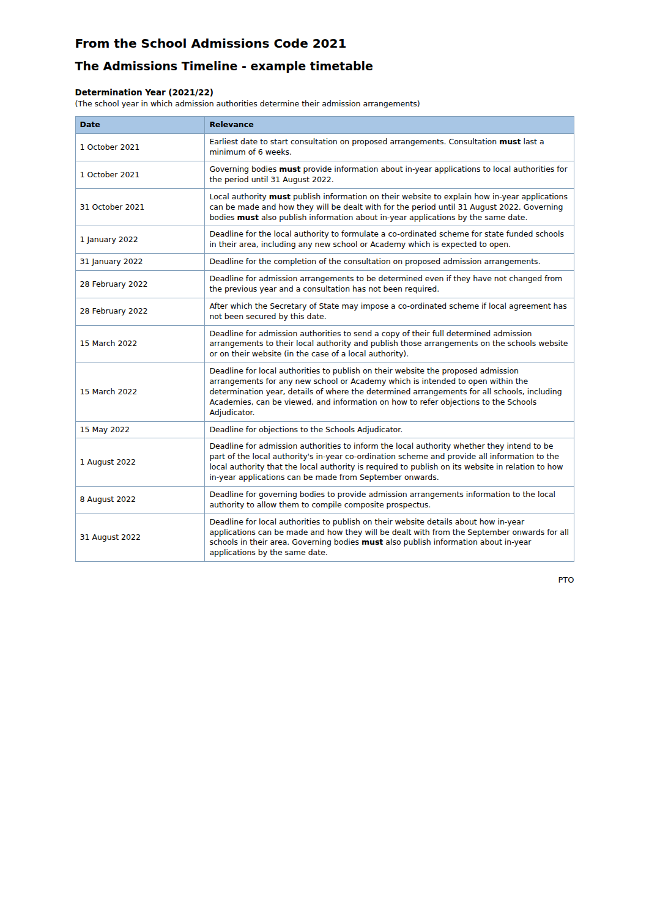From the School Admissions Code 2021
The Admissions Timeline - example timetable
Determination Year (2021/22)
(The school year in which admission authorities determine their admission arrangements)
| Date | Relevance |
| --- | --- |
| 1 October 2021 | Earliest date to start consultation on proposed arrangements. Consultation must last a minimum of 6 weeks. |
| 1 October 2021 | Governing bodies must provide information about in-year applications to local authorities for the period until 31 August 2022. |
| 31 October 2021 | Local authority must publish information on their website to explain how in-year applications can be made and how they will be dealt with for the period until 31 August 2022. Governing bodies must also publish information about in-year applications by the same date. |
| 1 January 2022 | Deadline for the local authority to formulate a co-ordinated scheme for state funded schools in their area, including any new school or Academy which is expected to open. |
| 31 January 2022 | Deadline for the completion of the consultation on proposed admission arrangements. |
| 28 February 2022 | Deadline for admission arrangements to be determined even if they have not changed from the previous year and a consultation has not been required. |
| 28 February 2022 | After which the Secretary of State may impose a co-ordinated scheme if local agreement has not been secured by this date. |
| 15 March 2022 | Deadline for admission authorities to send a copy of their full determined admission arrangements to their local authority and publish those arrangements on the schools website or on their website (in the case of a local authority). |
| 15 March 2022 | Deadline for local authorities to publish on their website the proposed admission arrangements for any new school or Academy which is intended to open within the determination year, details of where the determined arrangements for all schools, including Academies, can be viewed, and information on how to refer objections to the Schools Adjudicator. |
| 15 May 2022 | Deadline for objections to the Schools Adjudicator. |
| 1 August 2022 | Deadline for admission authorities to inform the local authority whether they intend to be part of the local authority's in-year co-ordination scheme and provide all information to the local authority that the local authority is required to publish on its website in relation to how in-year applications can be made from September onwards. |
| 8 August 2022 | Deadline for governing bodies to provide admission arrangements information to the local authority to allow them to compile composite prospectus. |
| 31 August 2022 | Deadline for local authorities to publish on their website details about how in-year applications can be made and how they will be dealt with from the September onwards for all schools in their area. Governing bodies must also publish information about in-year applications by the same date. |
PTO